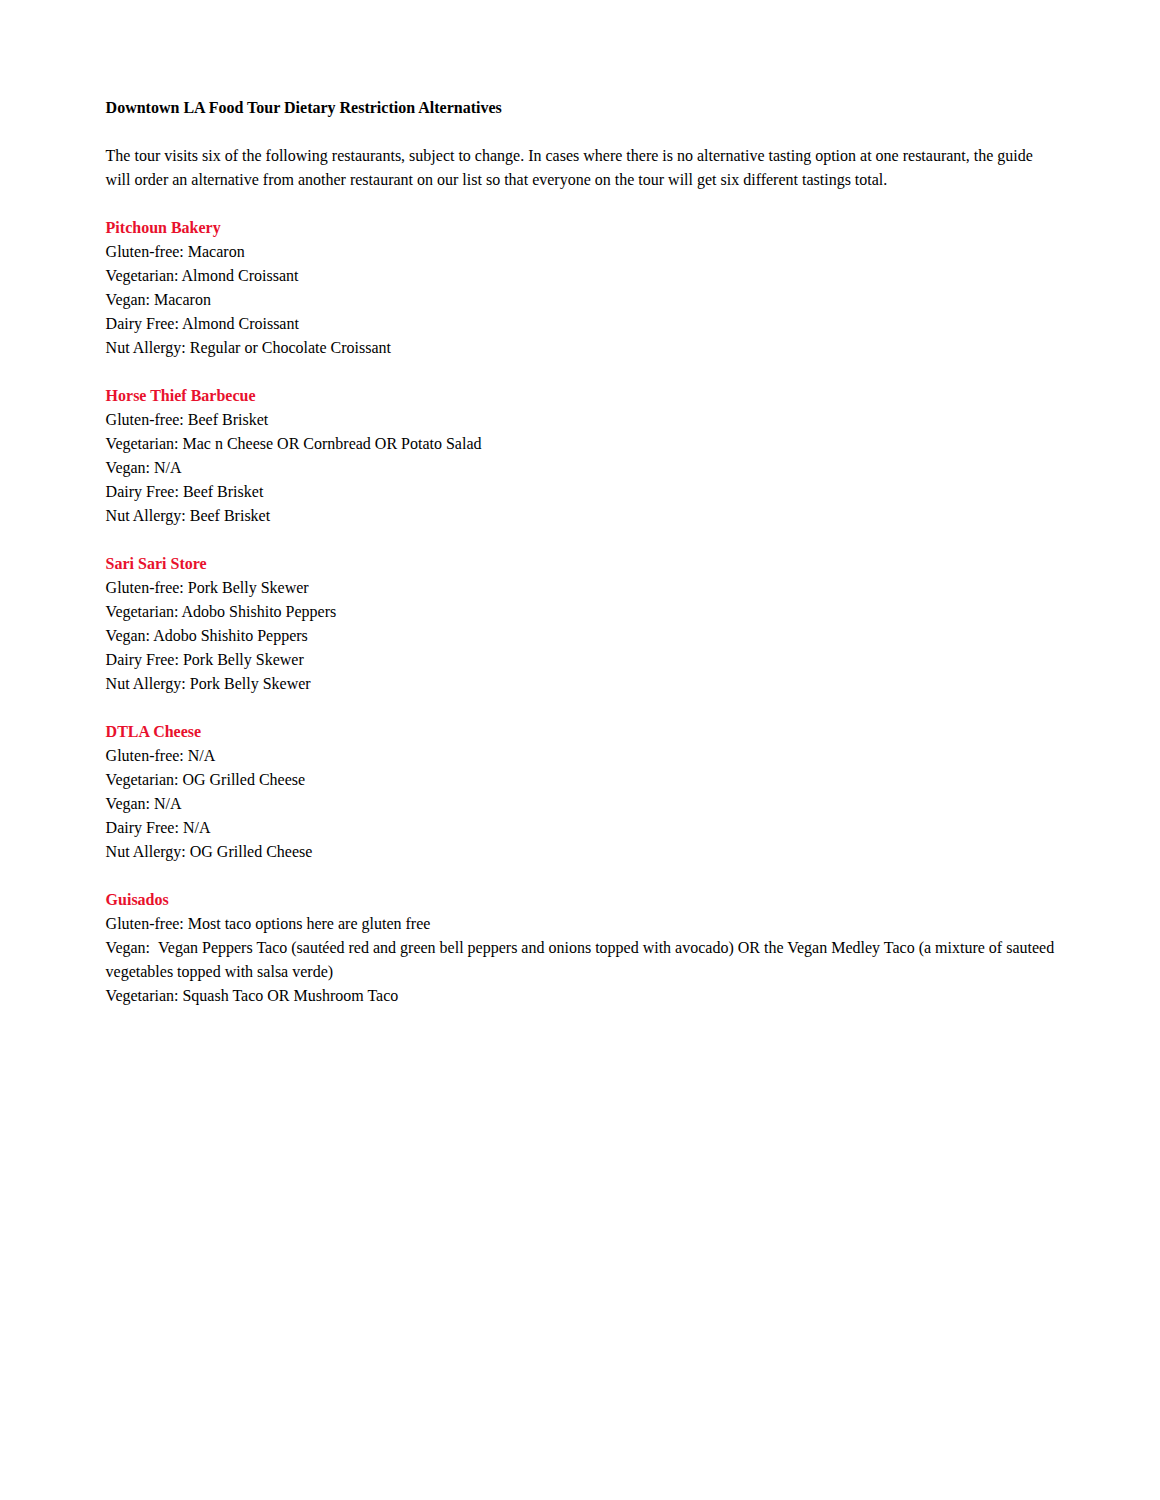Downtown LA Food Tour Dietary Restriction Alternatives
The tour visits six of the following restaurants, subject to change. In cases where there is no alternative tasting option at one restaurant, the guide will order an alternative from another restaurant on our list so that everyone on the tour will get six different tastings total.
Pitchoun Bakery
Gluten-free: Macaron
Vegetarian: Almond Croissant
Vegan: Macaron
Dairy Free: Almond Croissant
Nut Allergy: Regular or Chocolate Croissant
Horse Thief Barbecue
Gluten-free: Beef Brisket
Vegetarian: Mac n Cheese OR Cornbread OR Potato Salad
Vegan: N/A
Dairy Free: Beef Brisket
Nut Allergy: Beef Brisket
Sari Sari Store
Gluten-free: Pork Belly Skewer
Vegetarian: Adobo Shishito Peppers
Vegan: Adobo Shishito Peppers
Dairy Free: Pork Belly Skewer
Nut Allergy: Pork Belly Skewer
DTLA Cheese
Gluten-free: N/A
Vegetarian: OG Grilled Cheese
Vegan: N/A
Dairy Free: N/A
Nut Allergy: OG Grilled Cheese
Guisados
Gluten-free: Most taco options here are gluten free
Vegan: Vegan Peppers Taco (sautéed red and green bell peppers and onions topped with avocado) OR the Vegan Medley Taco (a mixture of sauteed vegetables topped with salsa verde)
Vegetarian: Squash Taco OR Mushroom Taco